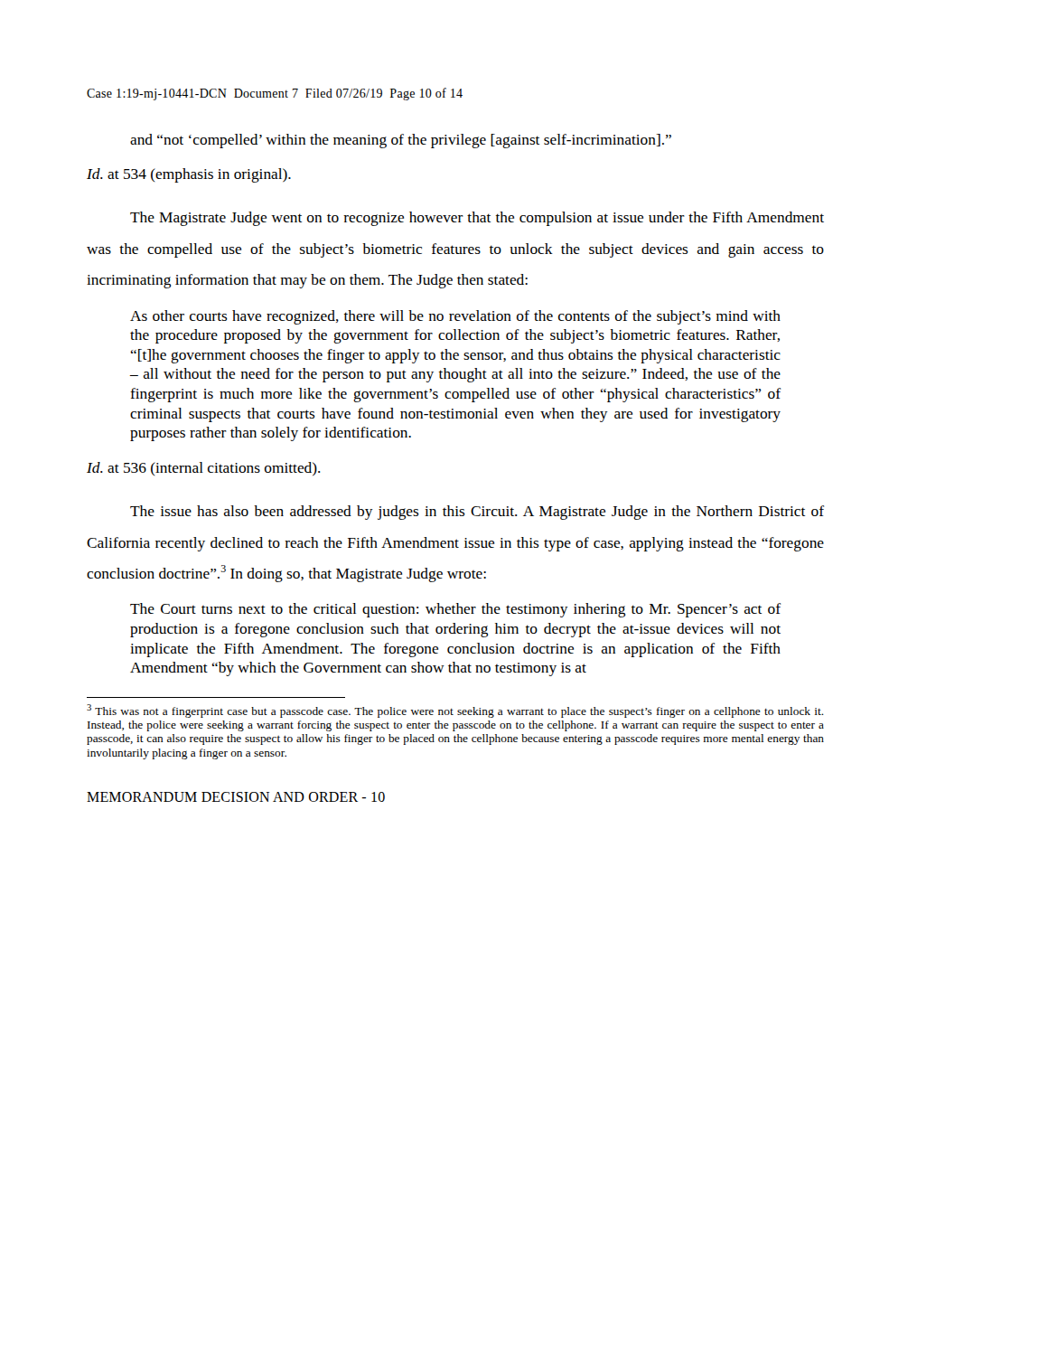Case 1:19-mj-10441-DCN Document 7 Filed 07/26/19 Page 10 of 14
and “not ‘compelled’ within the meaning of the privilege [against self-incrimination].”
Id. at 534 (emphasis in original).
The Magistrate Judge went on to recognize however that the compulsion at issue under the Fifth Amendment was the compelled use of the subject’s biometric features to unlock the subject devices and gain access to incriminating information that may be on them. The Judge then stated:
As other courts have recognized, there will be no revelation of the contents of the subject’s mind with the procedure proposed by the government for collection of the subject’s biometric features. Rather, “[t]he government chooses the finger to apply to the sensor, and thus obtains the physical characteristic – all without the need for the person to put any thought at all into the seizure.” Indeed, the use of the fingerprint is much more like the government’s compelled use of other “physical characteristics” of criminal suspects that courts have found non-testimonial even when they are used for investigatory purposes rather than solely for identification.
Id. at 536 (internal citations omitted).
The issue has also been addressed by judges in this Circuit. A Magistrate Judge in the Northern District of California recently declined to reach the Fifth Amendment issue in this type of case, applying instead the “foregone conclusion doctrine”.3 In doing so, that Magistrate Judge wrote:
The Court turns next to the critical question: whether the testimony inhering to Mr. Spencer’s act of production is a foregone conclusion such that ordering him to decrypt the at-issue devices will not implicate the Fifth Amendment. The foregone conclusion doctrine is an application of the Fifth Amendment “by which the Government can show that no testimony is at
3 This was not a fingerprint case but a passcode case. The police were not seeking a warrant to place the suspect’s finger on a cellphone to unlock it. Instead, the police were seeking a warrant forcing the suspect to enter the passcode on to the cellphone. If a warrant can require the suspect to enter a passcode, it can also require the suspect to allow his finger to be placed on the cellphone because entering a passcode requires more mental energy than involuntarily placing a finger on a sensor.
MEMORANDUM DECISION AND ORDER - 10